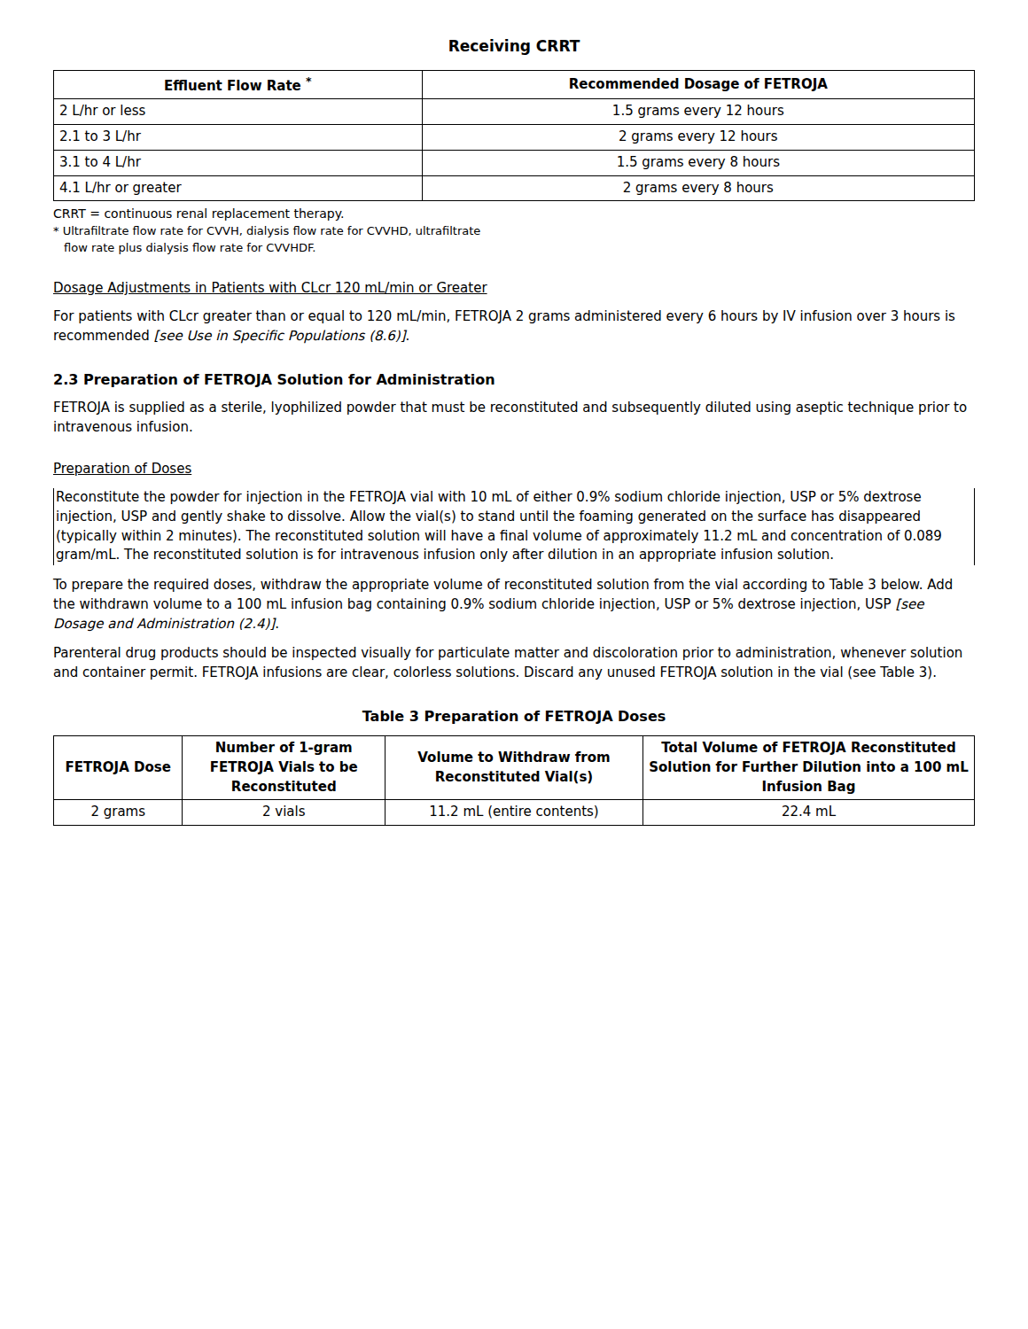Receiving CRRT
| Effluent Flow Rate * | Recommended Dosage of FETROJA |
| --- | --- |
| 2 L/hr or less | 1.5 grams every 12 hours |
| 2.1 to 3 L/hr | 2 grams every 12 hours |
| 3.1 to 4 L/hr | 1.5 grams every 8 hours |
| 4.1 L/hr or greater | 2 grams every 8 hours |
CRRT = continuous renal replacement therapy.
* Ultrafiltrate flow rate for CVVH, dialysis flow rate for CVVHD, ultrafiltrate
flow rate plus dialysis flow rate for CVVHDF.
Dosage Adjustments in Patients with CLcr 120 mL/min or Greater
For patients with CLcr greater than or equal to 120 mL/min, FETROJA 2 grams administered every 6 hours by IV infusion over 3 hours is recommended [see Use in Specific Populations (8.6)].
2.3 Preparation of FETROJA Solution for Administration
FETROJA is supplied as a sterile, lyophilized powder that must be reconstituted and subsequently diluted using aseptic technique prior to intravenous infusion.
Preparation of Doses
Reconstitute the powder for injection in the FETROJA vial with 10 mL of either 0.9% sodium chloride injection, USP or 5% dextrose injection, USP and gently shake to dissolve. Allow the vial(s) to stand until the foaming generated on the surface has disappeared (typically within 2 minutes). The reconstituted solution will have a final volume of approximately 11.2 mL and concentration of 0.089 gram/mL. The reconstituted solution is for intravenous infusion only after dilution in an appropriate infusion solution.
To prepare the required doses, withdraw the appropriate volume of reconstituted solution from the vial according to Table 3 below. Add the withdrawn volume to a 100 mL infusion bag containing 0.9% sodium chloride injection, USP or 5% dextrose injection, USP [see Dosage and Administration (2.4)].
Parenteral drug products should be inspected visually for particulate matter and discoloration prior to administration, whenever solution and container permit. FETROJA infusions are clear, colorless solutions. Discard any unused FETROJA solution in the vial (see Table 3).
Table 3 Preparation of FETROJA Doses
| FETROJA Dose | Number of 1-gram FETROJA Vials to be Reconstituted | Volume to Withdraw from Reconstituted Vial(s) | Total Volume of FETROJA Reconstituted Solution for Further Dilution into a 100 mL Infusion Bag |
| --- | --- | --- | --- |
| 2 grams | 2 vials | 11.2 mL (entire contents) | 22.4 mL |